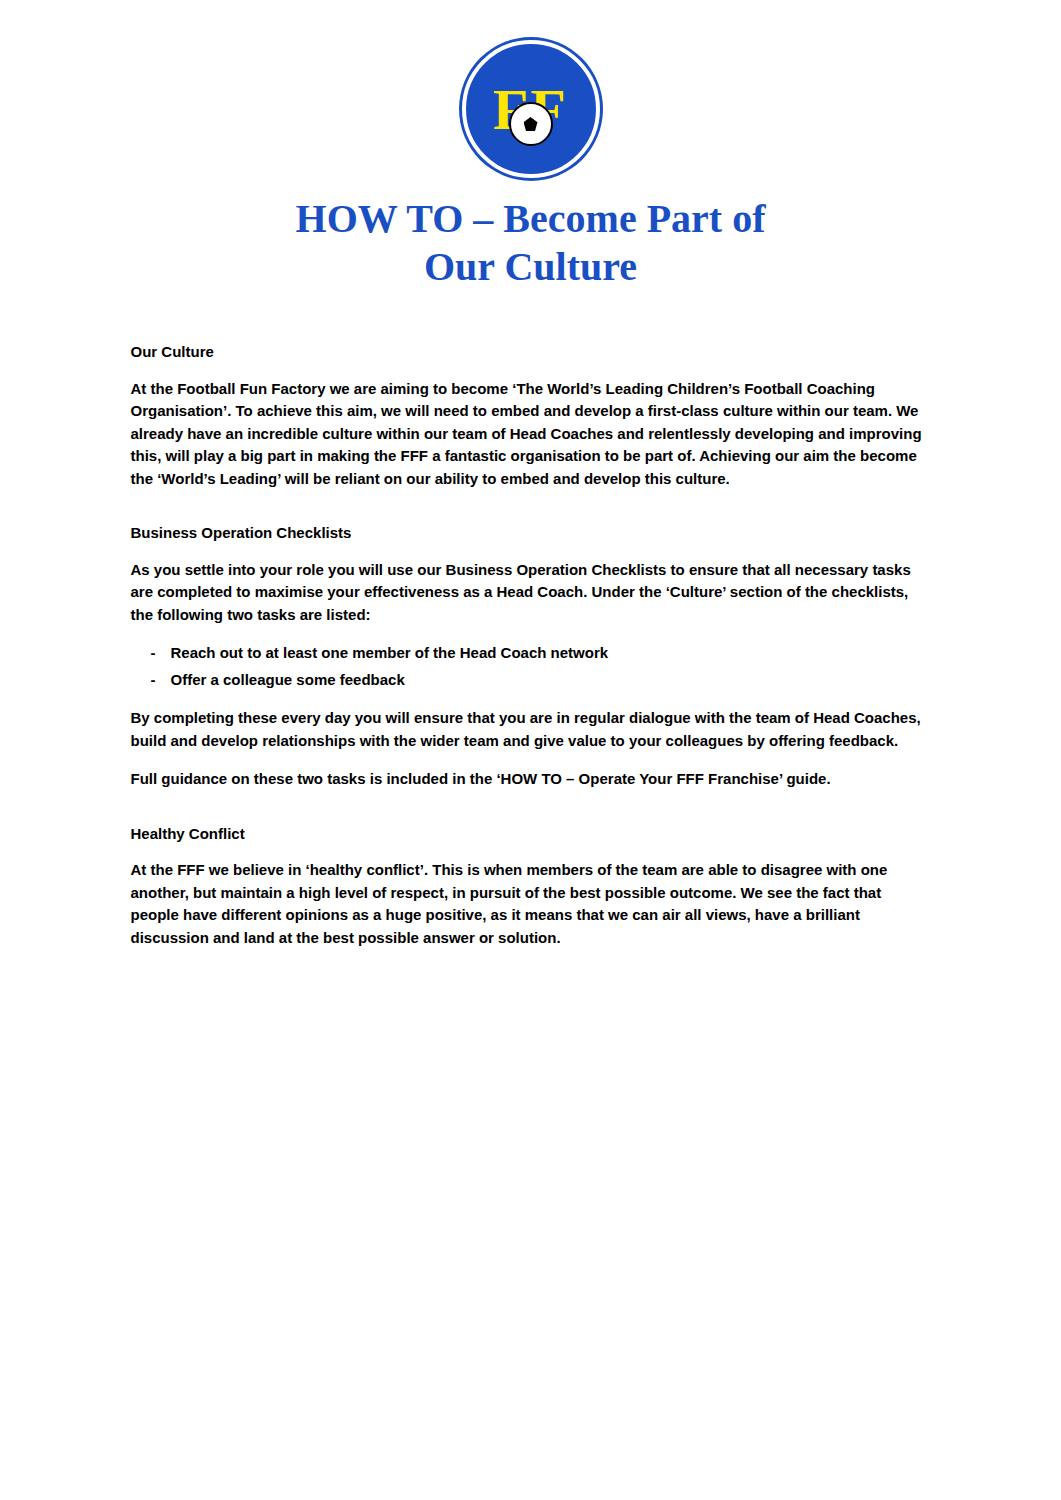FF
HOW TO – Become Part of
Our Culture
Our Culture
At the Football Fun Factory we are aiming to become ‘The World’s Leading Children’s Football Coaching Organisation’. To achieve this aim, we will need to embed and develop a first-class culture within our team. We already have an incredible culture within our team of Head Coaches and relentlessly developing and improving this, will play a big part in making the FFF a fantastic organisation to be part of. Achieving our aim the become the ‘World’s Leading’ will be reliant on our ability to embed and develop this culture.
Business Operation Checklists
As you settle into your role you will use our Business Operation Checklists to ensure that all necessary tasks are completed to maximise your effectiveness as a Head Coach. Under the ‘Culture’ section of the checklists, the following two tasks are listed:
Reach out to at least one member of the Head Coach network
Offer a colleague some feedback
By completing these every day you will ensure that you are in regular dialogue with the team of Head Coaches, build and develop relationships with the wider team and give value to your colleagues by offering feedback.
Full guidance on these two tasks is included in the ‘HOW TO – Operate Your FFF Franchise’ guide.
Healthy Conflict
At the FFF we believe in ‘healthy conflict’. This is when members of the team are able to disagree with one another, but maintain a high level of respect, in pursuit of the best possible outcome. We see the fact that people have different opinions as a huge positive, as it means that we can air all views, have a brilliant discussion and land at the best possible answer or solution.